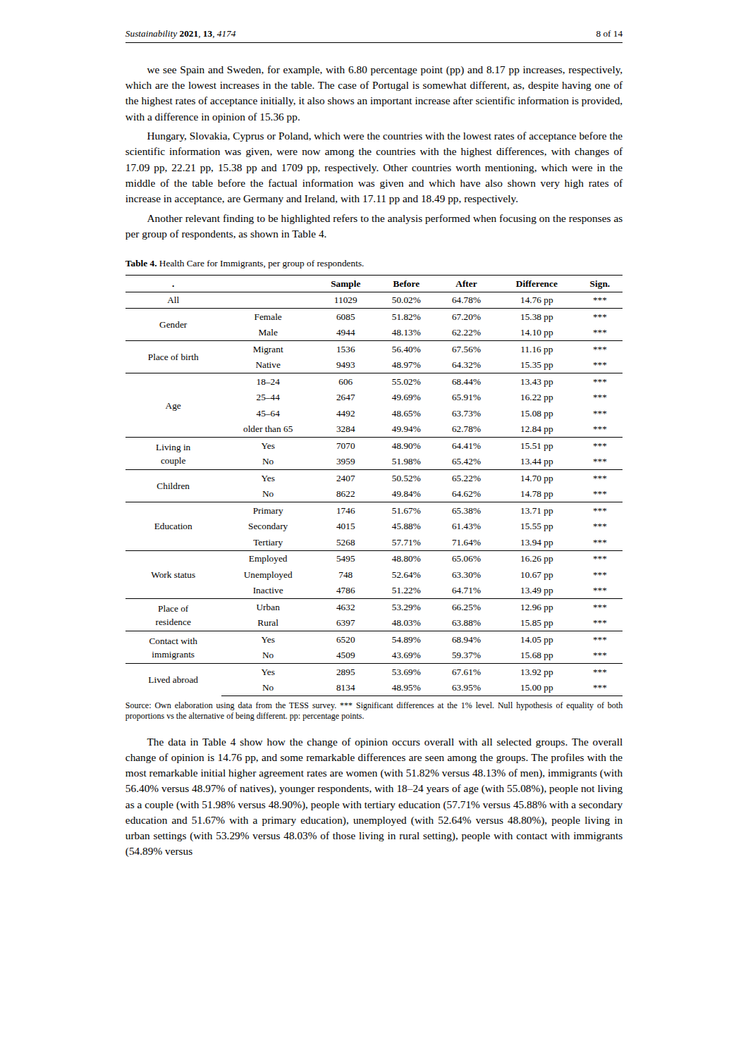Sustainability 2021, 13, 4174 8 of 14
we see Spain and Sweden, for example, with 6.80 percentage point (pp) and 8.17 pp increases, respectively, which are the lowest increases in the table. The case of Portugal is somewhat different, as, despite having one of the highest rates of acceptance initially, it also shows an important increase after scientific information is provided, with a difference in opinion of 15.36 pp.
Hungary, Slovakia, Cyprus or Poland, which were the countries with the lowest rates of acceptance before the scientific information was given, were now among the countries with the highest differences, with changes of 17.09 pp, 22.21 pp, 15.38 pp and 1709 pp, respectively. Other countries worth mentioning, which were in the middle of the table before the factual information was given and which have also shown very high rates of increase in acceptance, are Germany and Ireland, with 17.11 pp and 18.49 pp, respectively.
Another relevant finding to be highlighted refers to the analysis performed when focusing on the responses as per group of respondents, as shown in Table 4.
Table 4. Health Care for Immigrants, per group of respondents.
| . | | Sample | Before | After | Difference | Sign. |
| --- | --- | --- | --- | --- | --- | --- |
| All | | 11029 | 50.02% | 64.78% | 14.76 pp | *** |
| Gender | Female | 6085 | 51.82% | 67.20% | 15.38 pp | *** |
| Male | 4944 | 48.13% | 62.22% | 14.10 pp | *** |
| Place of birth | Migrant | 1536 | 56.40% | 67.56% | 11.16 pp | *** |
| Native | 9493 | 48.97% | 64.32% | 15.35 pp | *** |
| Age | 18–24 | 606 | 55.02% | 68.44% | 13.43 pp | *** |
| 25–44 | 2647 | 49.69% | 65.91% | 16.22 pp | *** |
| 45–64 | 4492 | 48.65% | 63.73% | 15.08 pp | *** |
| older than 65 | 3284 | 49.94% | 62.78% | 12.84 pp | *** |
| Living in couple | Yes | 7070 | 48.90% | 64.41% | 15.51 pp | *** |
| No | 3959 | 51.98% | 65.42% | 13.44 pp | *** |
| Children | Yes | 2407 | 50.52% | 65.22% | 14.70 pp | *** |
| No | 8622 | 49.84% | 64.62% | 14.78 pp | *** |
| Education | Primary | 1746 | 51.67% | 65.38% | 13.71 pp | *** |
| Secondary | 4015 | 45.88% | 61.43% | 15.55 pp | *** |
| Tertiary | 5268 | 57.71% | 71.64% | 13.94 pp | *** |
| Work status | Employed | 5495 | 48.80% | 65.06% | 16.26 pp | *** |
| Unemployed | 748 | 52.64% | 63.30% | 10.67 pp | *** |
| Inactive | 4786 | 51.22% | 64.71% | 13.49 pp | *** |
| Place of residence | Urban | 4632 | 53.29% | 66.25% | 12.96 pp | *** |
| Rural | 6397 | 48.03% | 63.88% | 15.85 pp | *** |
| Contact with immigrants | Yes | 6520 | 54.89% | 68.94% | 14.05 pp | *** |
| No | 4509 | 43.69% | 59.37% | 15.68 pp | *** |
| Lived abroad | Yes | 2895 | 53.69% | 67.61% | 13.92 pp | *** |
| No | 8134 | 48.95% | 63.95% | 15.00 pp | *** |
Source: Own elaboration using data from the TESS survey. *** Significant differences at the 1% level. Null hypothesis of equality of both proportions vs the alternative of being different. pp: percentage points.
The data in Table 4 show how the change of opinion occurs overall with all selected groups. The overall change of opinion is 14.76 pp, and some remarkable differences are seen among the groups. The profiles with the most remarkable initial higher agreement rates are women (with 51.82% versus 48.13% of men), immigrants (with 56.40% versus 48.97% of natives), younger respondents, with 18–24 years of age (with 55.08%), people not living as a couple (with 51.98% versus 48.90%), people with tertiary education (57.71% versus 45.88% with a secondary education and 51.67% with a primary education), unemployed (with 52.64% versus 48.80%), people living in urban settings (with 53.29% versus 48.03% of those living in rural setting), people with contact with immigrants (54.89% versus